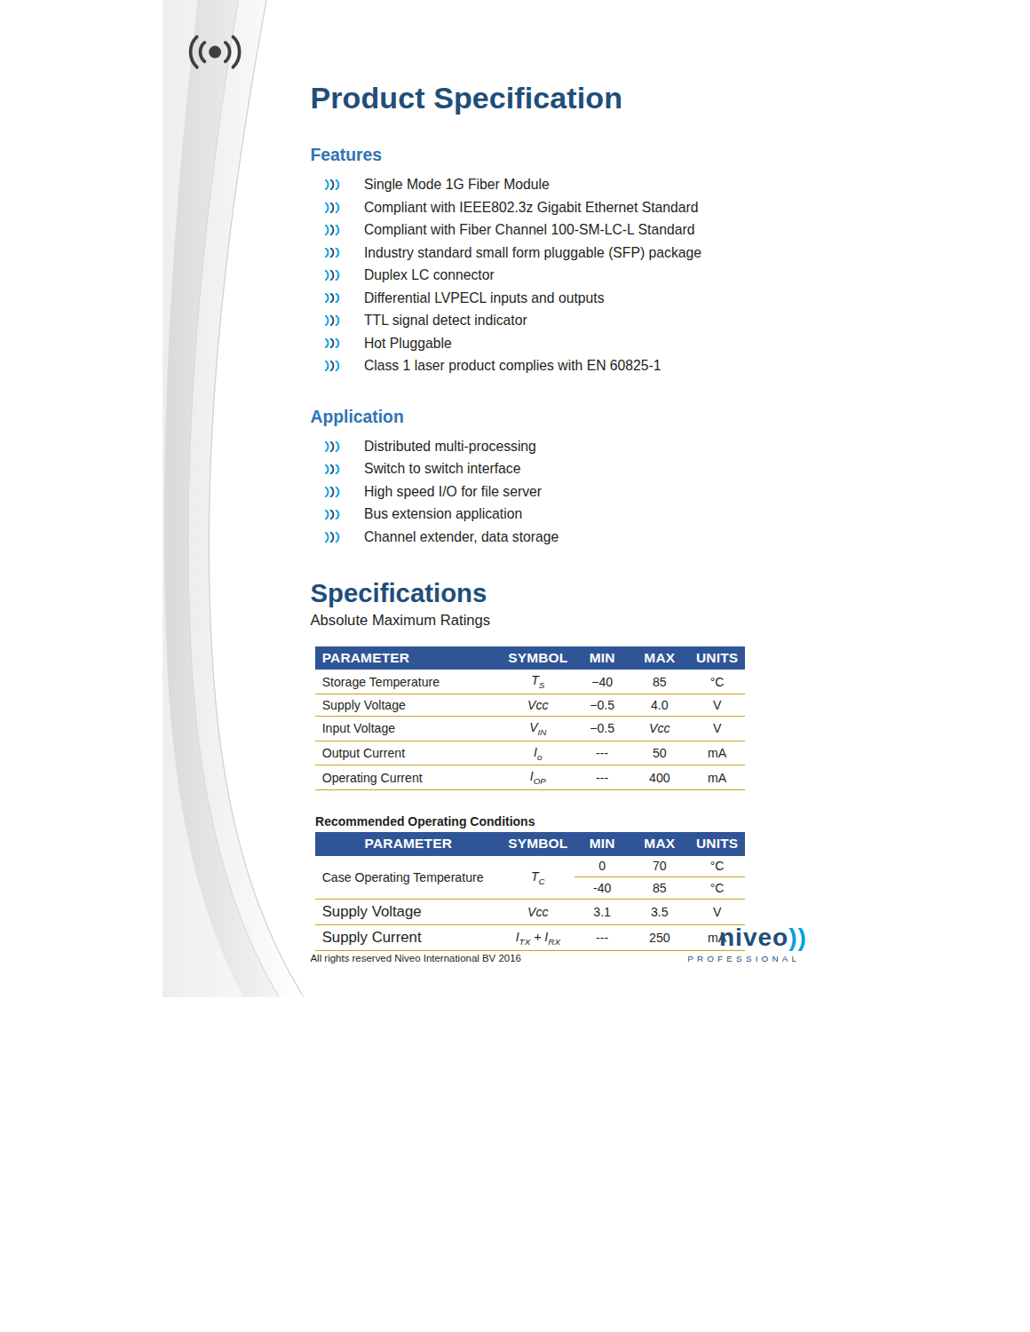Product Specification
Features
Single Mode 1G Fiber Module
Compliant with IEEE802.3z Gigabit Ethernet Standard
Compliant with Fiber Channel 100-SM-LC-L Standard
Industry standard small form pluggable (SFP) package
Duplex LC connector
Differential LVPECL inputs and outputs
TTL signal detect indicator
Hot Pluggable
Class 1 laser product complies with EN 60825-1
Application
Distributed multi-processing
Switch to switch interface
High speed I/O for file server
Bus extension application
Channel extender, data storage
Specifications
Absolute Maximum Ratings
| PARAMETER | SYMBOL | MIN | MAX | UNITS |
| --- | --- | --- | --- | --- |
| Storage Temperature | T S | −40 | 85 | °C |
| Supply Voltage | Vcc | −0.5 | 4.0 | V |
| Input Voltage | V IN | −0.5 | Vcc | V |
| Output Current | I o | --- | 50 | mA |
| Operating Current | I OP | --- | 400 | mA |
Recommended Operating Conditions
| PARAMETER | SYMBOL | MIN | MAX | UNITS |
| --- | --- | --- | --- | --- |
| Case Operating Temperature | T C | 0 | 70 | °C |
| -40 | 85 | °C |
| Supply Voltage | Vcc | 3.1 | 3.5 | V |
| Supply Current | I TX + I RX | --- | 250 | mA |
All rights reserved Niveo International BV 2016
niveo))
PROFESSIONAL